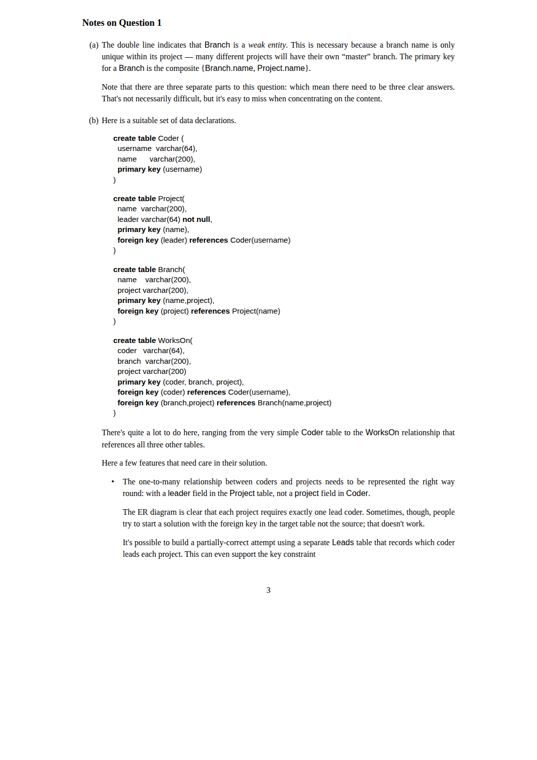Notes on Question 1
(a)
The double line indicates that Branch is a weak entity. This is necessary because a branch name is only unique within its project — many different projects will have their own “master” branch. The primary key for a Branch is the composite {Branch.name, Project.name}.
Note that there are three separate parts to this question: which mean there need to be three clear answers. That's not necessarily difficult, but it's easy to miss when concentrating on the content.
(b)
Here is a suitable set of data declarations.
create table Coder (
  username  varchar(64),
  name      varchar(200),
  primary key (username)
)
create table Project(
  name  varchar(200),
  leader varchar(64) not null,
  primary key (name),
  foreign key (leader) references Coder(username)
)
create table Branch(
  name    varchar(200),
  project varchar(200),
  primary key (name,project),
  foreign key (project) references Project(name)
)
create table WorksOn(
  coder   varchar(64),
  branch  varchar(200),
  project varchar(200)
  primary key (coder, branch, project),
  foreign key (coder) references Coder(username),
  foreign key (branch,project) references Branch(name,project)
)
There's quite a lot to do here, ranging from the very simple Coder table to the WorksOn relationship that references all three other tables.
Here a few features that need care in their solution.
The one-to-many relationship between coders and projects needs to be represented the right way round: with a leader field in the Project table, not a project field in Coder.
The ER diagram is clear that each project requires exactly one lead coder. Sometimes, though, people try to start a solution with the foreign key in the target table not the source; that doesn't work.
It's possible to build a partially-correct attempt using a separate Leads table that records which coder leads each project. This can even support the key constraint
3